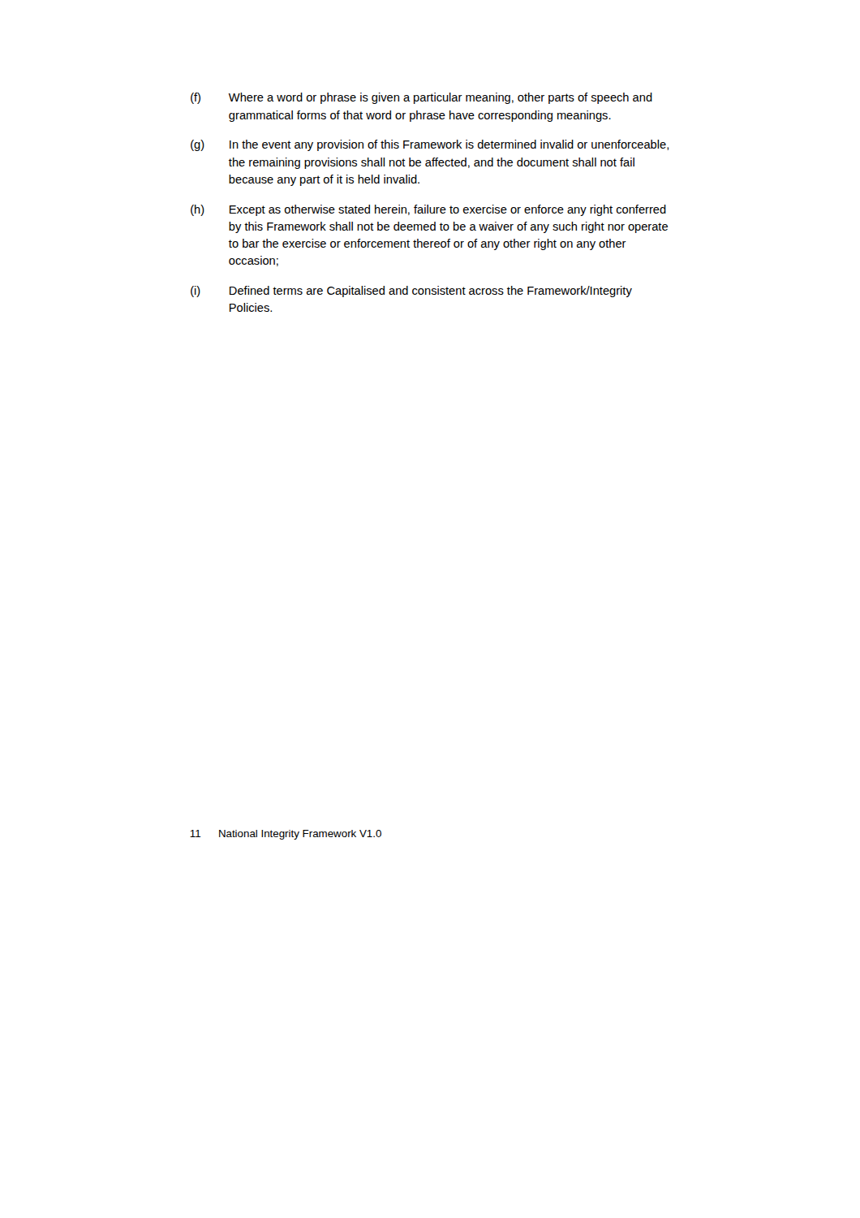(f) Where a word or phrase is given a particular meaning, other parts of speech and grammatical forms of that word or phrase have corresponding meanings.
(g) In the event any provision of this Framework is determined invalid or unenforceable, the remaining provisions shall not be affected, and the document shall not fail because any part of it is held invalid.
(h) Except as otherwise stated herein, failure to exercise or enforce any right conferred by this Framework shall not be deemed to be a waiver of any such right nor operate to bar the exercise or enforcement thereof or of any other right on any other occasion;
(i) Defined terms are Capitalised and consistent across the Framework/Integrity Policies.
11 National Integrity Framework V1.0